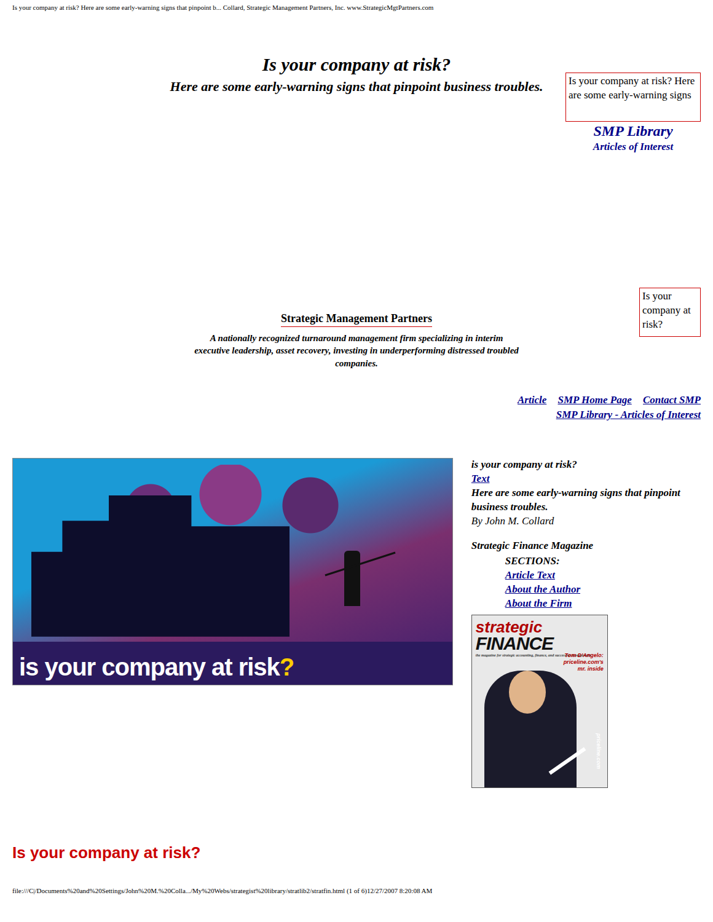Is your company at risk? Here are some early-warning signs that pinpoint b... Collard, Strategic Management Partners, Inc. www.StrategicMgtPartners.com
Is your company at risk?
Here are some early-warning signs that pinpoint business troubles.
Is your company at risk? Here are some early-warning signs
SMP LibraryArticles of Interest
Is your company at risk?
Strategic Management Partners
A nationally recognized turnaround management firm specializing in interim executive leadership, asset recovery, investing in underperforming distressed troubled companies.
Article SMP Home Page Contact SMP
SMP Library - Articles of Interest
is your company at risk?
is your company at risk?
Text
Here are some early-warning signs that pinpoint business troubles.
By John M. Collard
Strategic Finance Magazine
SECTIONS: Article Text About the Author About the Firm
strategic
FINANCE
the magazine for strategic accounting, finance, and successful management
Tom D'Angelo:
priceline.com's
mr. inside
priceline.com
Is your company at risk?
file:///C|/Documents%20and%20Settings/John%20M.%20Colla.../My%20Webs/strategist%20library/stratlib2/stratfin.html (1 of 6)12/27/2007 8:20:08 AM